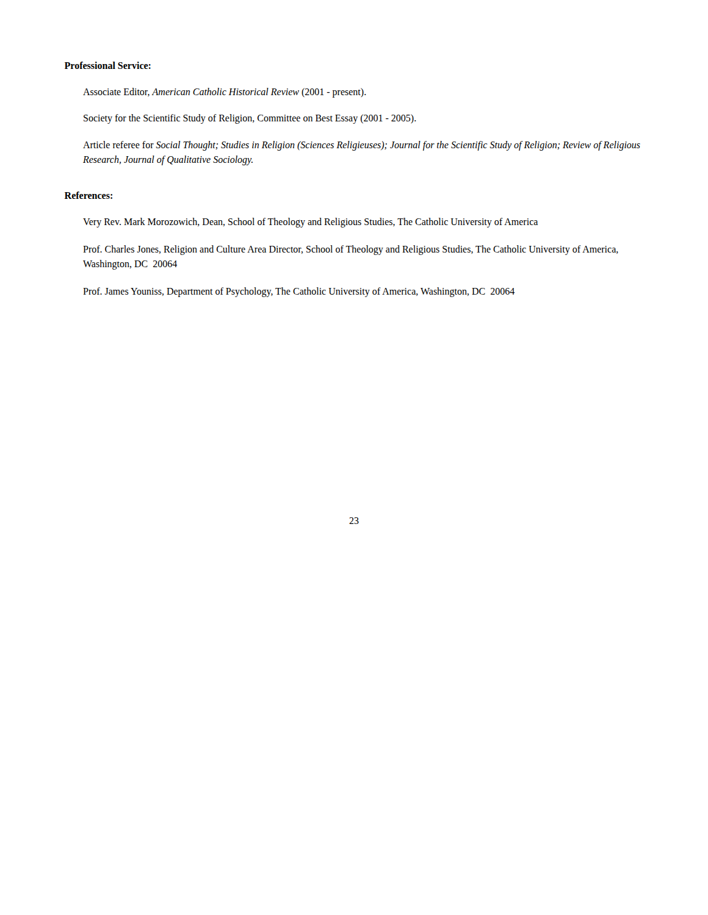Professional Service:
Associate Editor, American Catholic Historical Review (2001 - present).
Society for the Scientific Study of Religion, Committee on Best Essay (2001 - 2005).
Article referee for Social Thought; Studies in Religion (Sciences Religieuses); Journal for the Scientific Study of Religion; Review of Religious Research, Journal of Qualitative Sociology.
References:
Very Rev. Mark Morozowich, Dean, School of Theology and Religious Studies, The Catholic University of America
Prof. Charles Jones, Religion and Culture Area Director, School of Theology and Religious Studies, The Catholic University of America, Washington, DC 20064
Prof. James Youniss, Department of Psychology, The Catholic University of America, Washington, DC 20064
23